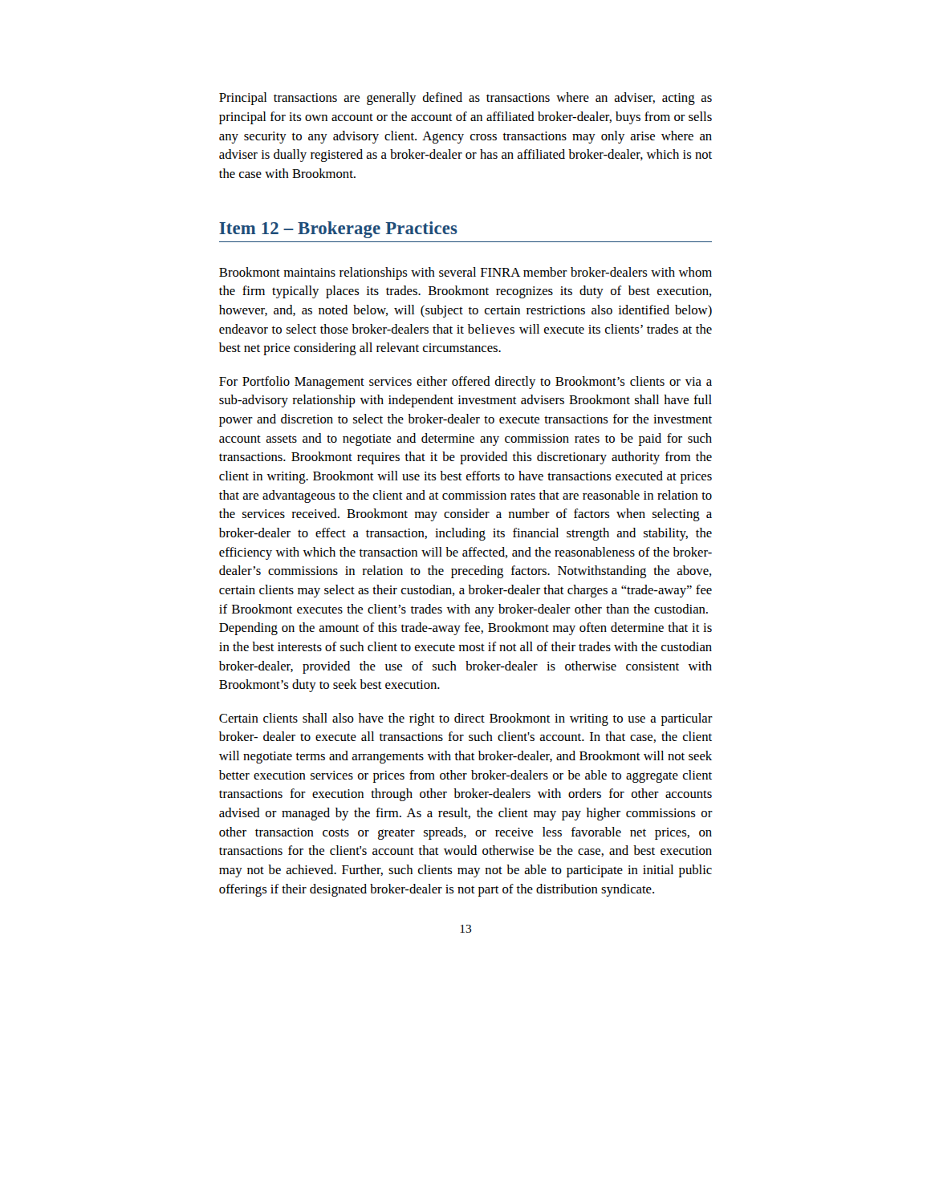Principal transactions are generally defined as transactions where an adviser, acting as principal for its own account or the account of an affiliated broker-dealer, buys from or sells any security to any advisory client. Agency cross transactions may only arise where an adviser is dually registered as a broker-dealer or has an affiliated broker-dealer, which is not the case with Brookmont.
Item 12 – Brokerage Practices
Brookmont maintains relationships with several FINRA member broker-dealers with whom the firm typically places its trades. Brookmont recognizes its duty of best execution, however, and, as noted below, will (subject to certain restrictions also identified below) endeavor to select those broker-dealers that it believes will execute its clients’ trades at the best net price considering all relevant circumstances.
For Portfolio Management services either offered directly to Brookmont’s clients or via a sub-advisory relationship with independent investment advisers Brookmont shall have full power and discretion to select the broker-dealer to execute transactions for the investment account assets and to negotiate and determine any commission rates to be paid for such transactions. Brookmont requires that it be provided this discretionary authority from the client in writing. Brookmont will use its best efforts to have transactions executed at prices that are advantageous to the client and at commission rates that are reasonable in relation to the services received. Brookmont may consider a number of factors when selecting a broker-dealer to effect a transaction, including its financial strength and stability, the efficiency with which the transaction will be affected, and the reasonableness of the broker-dealer’s commissions in relation to the preceding factors. Notwithstanding the above, certain clients may select as their custodian, a broker-dealer that charges a “trade-away” fee if Brookmont executes the client’s trades with any broker-dealer other than the custodian. Depending on the amount of this trade-away fee, Brookmont may often determine that it is in the best interests of such client to execute most if not all of their trades with the custodian broker-dealer, provided the use of such broker-dealer is otherwise consistent with Brookmont’s duty to seek best execution.
Certain clients shall also have the right to direct Brookmont in writing to use a particular broker- dealer to execute all transactions for such client's account. In that case, the client will negotiate terms and arrangements with that broker-dealer, and Brookmont will not seek better execution services or prices from other broker-dealers or be able to aggregate client transactions for execution through other broker-dealers with orders for other accounts advised or managed by the firm. As a result, the client may pay higher commissions or other transaction costs or greater spreads, or receive less favorable net prices, on transactions for the client's account that would otherwise be the case, and best execution may not be achieved. Further, such clients may not be able to participate in initial public offerings if their designated broker-dealer is not part of the distribution syndicate.
13